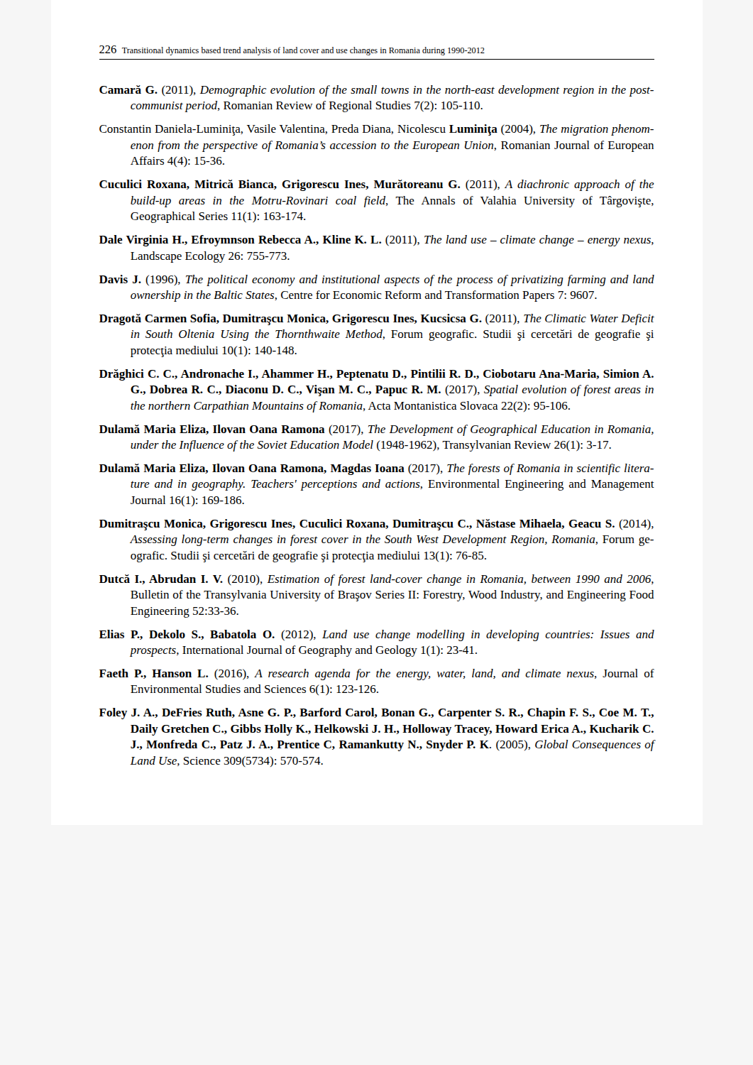226 Transitional dynamics based trend analysis of land cover and use changes in Romania during 1990-2012
Camară G. (2011), Demographic evolution of the small towns in the north-east development region in the post-communist period, Romanian Review of Regional Studies 7(2): 105-110.
Constantin Daniela-Luminiţa, Vasile Valentina, Preda Diana, Nicolescu Luminiţa (2004), The migration phenomenon from the perspective of Romania’s accession to the European Union, Romanian Journal of European Affairs 4(4): 15-36.
Cuculici Roxana, Mitrică Bianca, Grigorescu Ines, Murătoreanu G. (2011), A diachronic approach of the build-up areas in the Motru-Rovinari coal field, The Annals of Valahia University of Târgovişte, Geographical Series 11(1): 163-174.
Dale Virginia H., Efroymnson Rebecca A., Kline K. L. (2011), The land use – climate change – energy nexus, Landscape Ecology 26: 755-773.
Davis J. (1996), The political economy and institutional aspects of the process of privatizing farming and land ownership in the Baltic States, Centre for Economic Reform and Transformation Papers 7: 9607.
Dragotă Carmen Sofia, Dumitraşcu Monica, Grigorescu Ines, Kucsicsa G. (2011), The Climatic Water Deficit in South Oltenia Using the Thornthwaite Method, Forum geografic. Studii şi cercetări de geografie şi protecţia mediului 10(1): 140-148.
Drăghici C. C., Andronache I., Ahammer H., Peptenatu D., Pintilii R. D., Ciobotaru Ana-Maria, Simion A. G., Dobrea R. C., Diaconu D. C., Vişan M. C., Papuc R. M. (2017), Spatial evolution of forest areas in the northern Carpathian Mountains of Romania, Acta Montanistica Slovaca 22(2): 95-106.
Dulamă Maria Eliza, Ilovan Oana Ramona (2017), The Development of Geographical Education in Romania, under the Influence of the Soviet Education Model (1948-1962), Transylvanian Review 26(1): 3-17.
Dulamă Maria Eliza, Ilovan Oana Ramona, Magdas Ioana (2017), The forests of Romania in scientific literature and in geography. Teachers' perceptions and actions, Environmental Engineering and Management Journal 16(1): 169-186.
Dumitraşcu Monica, Grigorescu Ines, Cuculici Roxana, Dumitraşcu C., Năstase Mihaela, Geacu S. (2014), Assessing long-term changes in forest cover in the South West Development Region, Romania, Forum geografic. Studii şi cercetări de geografie şi protecţia mediului 13(1): 76-85.
Dutcă I., Abrudan I. V. (2010), Estimation of forest land-cover change in Romania, between 1990 and 2006, Bulletin of the Transylvania University of Braşov Series II: Forestry, Wood Industry, and Engineering Food Engineering 52:33-36.
Elias P., Dekolo S., Babatola O. (2012), Land use change modelling in developing countries: Issues and prospects, International Journal of Geography and Geology 1(1): 23-41.
Faeth P., Hanson L. (2016), A research agenda for the energy, water, land, and climate nexus, Journal of Environmental Studies and Sciences 6(1): 123-126.
Foley J. A., DeFries Ruth, Asne G. P., Barford Carol, Bonan G., Carpenter S. R., Chapin F. S., Coe M. T., Daily Gretchen C., Gibbs Holly K., Helkowski J. H., Holloway Tracey, Howard Erica A., Kucharik C. J., Monfreda C., Patz J. A., Prentice C, Ramankutty N., Snyder P. K. (2005), Global Consequences of Land Use, Science 309(5734): 570-574.